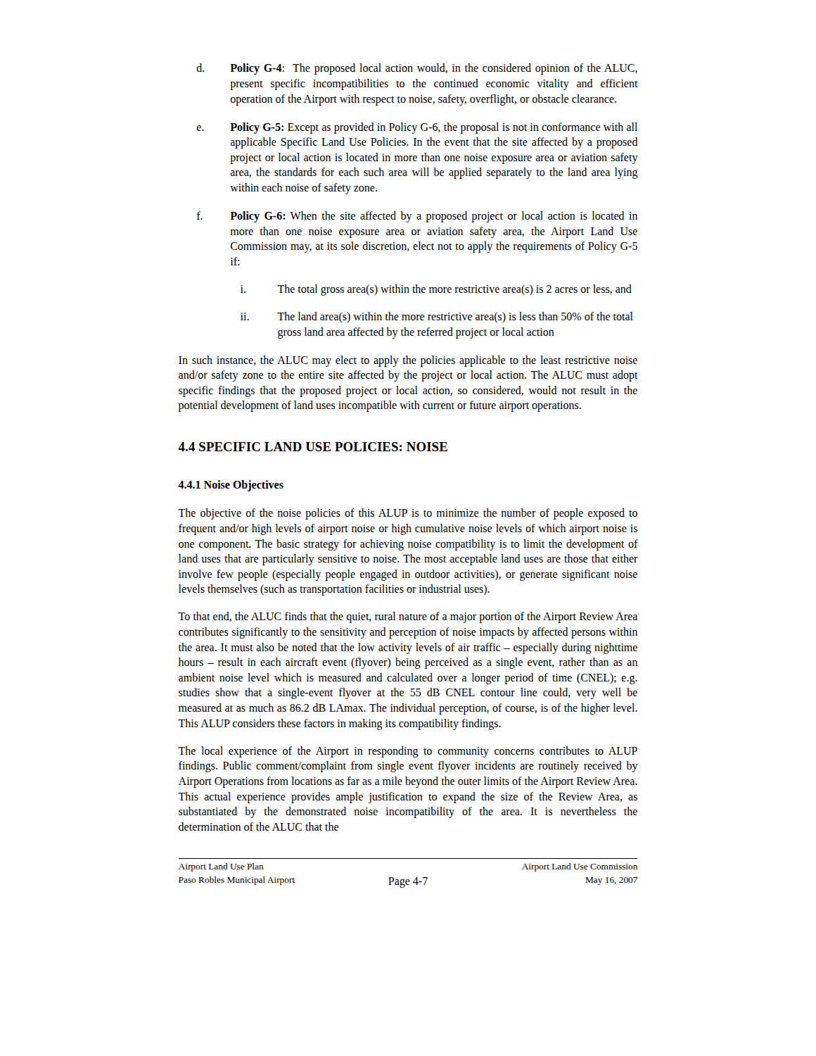d. Policy G-4: The proposed local action would, in the considered opinion of the ALUC, present specific incompatibilities to the continued economic vitality and efficient operation of the Airport with respect to noise, safety, overflight, or obstacle clearance.
e. Policy G-5: Except as provided in Policy G-6, the proposal is not in conformance with all applicable Specific Land Use Policies. In the event that the site affected by a proposed project or local action is located in more than one noise exposure area or aviation safety area, the standards for each such area will be applied separately to the land area lying within each noise of safety zone.
f. Policy G-6: When the site affected by a proposed project or local action is located in more than one noise exposure area or aviation safety area, the Airport Land Use Commission may, at its sole discretion, elect not to apply the requirements of Policy G-5 if:
i. The total gross area(s) within the more restrictive area(s) is 2 acres or less, and
ii. The land area(s) within the more restrictive area(s) is less than 50% of the total gross land area affected by the referred project or local action
In such instance, the ALUC may elect to apply the policies applicable to the least restrictive noise and/or safety zone to the entire site affected by the project or local action. The ALUC must adopt specific findings that the proposed project or local action, so considered, would not result in the potential development of land uses incompatible with current or future airport operations.
4.4 SPECIFIC LAND USE POLICIES: NOISE
4.4.1 Noise Objectives
The objective of the noise policies of this ALUP is to minimize the number of people exposed to frequent and/or high levels of airport noise or high cumulative noise levels of which airport noise is one component. The basic strategy for achieving noise compatibility is to limit the development of land uses that are particularly sensitive to noise. The most acceptable land uses are those that either involve few people (especially people engaged in outdoor activities), or generate significant noise levels themselves (such as transportation facilities or industrial uses).
To that end, the ALUC finds that the quiet, rural nature of a major portion of the Airport Review Area contributes significantly to the sensitivity and perception of noise impacts by affected persons within the area. It must also be noted that the low activity levels of air traffic – especially during nighttime hours – result in each aircraft event (flyover) being perceived as a single event, rather than as an ambient noise level which is measured and calculated over a longer period of time (CNEL); e.g. studies show that a single-event flyover at the 55 dB CNEL contour line could, very well be measured at as much as 86.2 dB LAmax. The individual perception, of course, is of the higher level. This ALUP considers these factors in making its compatibility findings.
The local experience of the Airport in responding to community concerns contributes to ALUP findings. Public comment/complaint from single event flyover incidents are routinely received by Airport Operations from locations as far as a mile beyond the outer limits of the Airport Review Area. This actual experience provides ample justification to expand the size of the Review Area, as substantiated by the demonstrated noise incompatibility of the area. It is nevertheless the determination of the ALUC that the
| Airport Land Use Plan | | Airport Land Use Commission |
| Paso Robles Municipal Airport | Page 4-7 | May 16, 2007 |